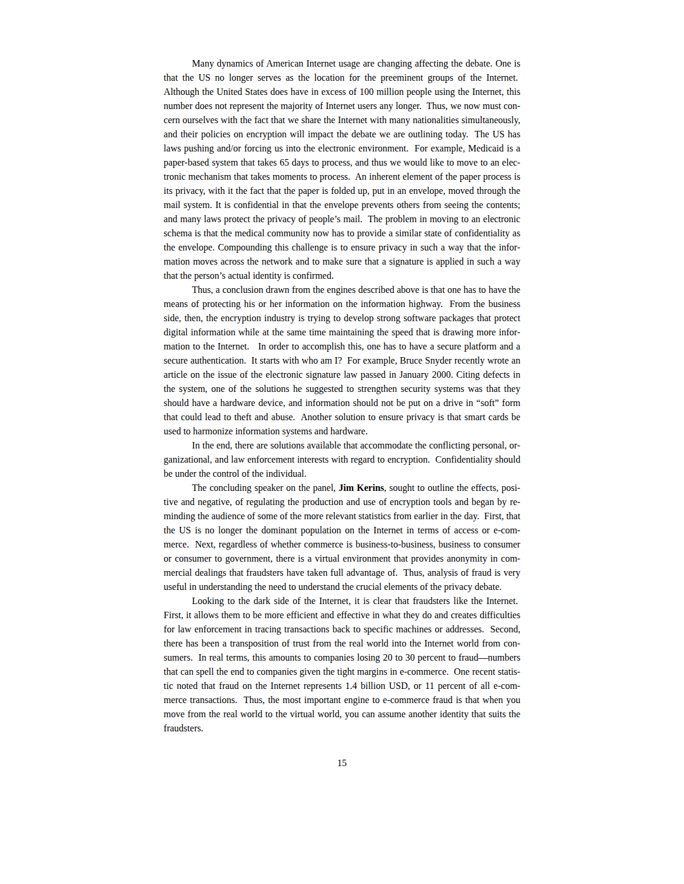Many dynamics of American Internet usage are changing affecting the debate. One is that the US no longer serves as the location for the preeminent groups of the Internet. Although the United States does have in excess of 100 million people using the Internet, this number does not represent the majority of Internet users any longer. Thus, we now must concern ourselves with the fact that we share the Internet with many nationalities simultaneously, and their policies on encryption will impact the debate we are outlining today. The US has laws pushing and/or forcing us into the electronic environment. For example, Medicaid is a paper-based system that takes 65 days to process, and thus we would like to move to an electronic mechanism that takes moments to process. An inherent element of the paper process is its privacy, with it the fact that the paper is folded up, put in an envelope, moved through the mail system. It is confidential in that the envelope prevents others from seeing the contents; and many laws protect the privacy of people’s mail. The problem in moving to an electronic schema is that the medical community now has to provide a similar state of confidentiality as the envelope. Compounding this challenge is to ensure privacy in such a way that the information moves across the network and to make sure that a signature is applied in such a way that the person’s actual identity is confirmed.
Thus, a conclusion drawn from the engines described above is that one has to have the means of protecting his or her information on the information highway. From the business side, then, the encryption industry is trying to develop strong software packages that protect digital information while at the same time maintaining the speed that is drawing more information to the Internet. In order to accomplish this, one has to have a secure platform and a secure authentication. It starts with who am I? For example, Bruce Snyder recently wrote an article on the issue of the electronic signature law passed in January 2000. Citing defects in the system, one of the solutions he suggested to strengthen security systems was that they should have a hardware device, and information should not be put on a drive in “soft” form that could lead to theft and abuse. Another solution to ensure privacy is that smart cards be used to harmonize information systems and hardware.
In the end, there are solutions available that accommodate the conflicting personal, organizational, and law enforcement interests with regard to encryption. Confidentiality should be under the control of the individual.
The concluding speaker on the panel, Jim Kerins, sought to outline the effects, positive and negative, of regulating the production and use of encryption tools and began by reminding the audience of some of the more relevant statistics from earlier in the day. First, that the US is no longer the dominant population on the Internet in terms of access or e-commerce. Next, regardless of whether commerce is business-to-business, business to consumer or consumer to government, there is a virtual environment that provides anonymity in commercial dealings that fraudsters have taken full advantage of. Thus, analysis of fraud is very useful in understanding the need to understand the crucial elements of the privacy debate.
Looking to the dark side of the Internet, it is clear that fraudsters like the Internet. First, it allows them to be more efficient and effective in what they do and creates difficulties for law enforcement in tracing transactions back to specific machines or addresses. Second, there has been a transposition of trust from the real world into the Internet world from consumers. In real terms, this amounts to companies losing 20 to 30 percent to fraud—numbers that can spell the end to companies given the tight margins in e-commerce. One recent statistic noted that fraud on the Internet represents 1.4 billion USD, or 11 percent of all e-commerce transactions. Thus, the most important engine to e-commerce fraud is that when you move from the real world to the virtual world, you can assume another identity that suits the fraudsters.
15